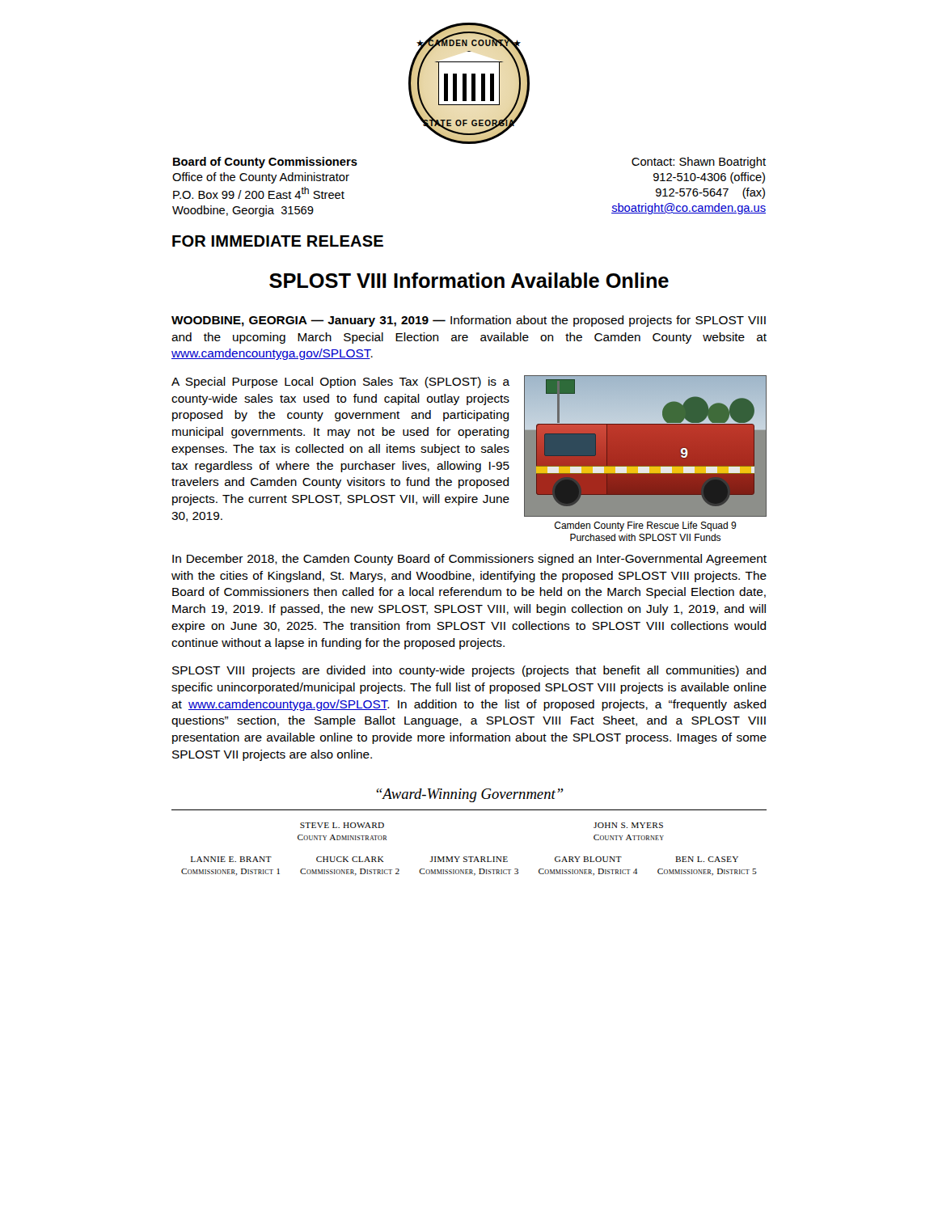★ CAMDEN COUNTY ★
STATE OF GEORGIA
| Board of County Commissioners Office of the County Administrator P.O. Box 99 / 200 East 4 th Street Woodbine, Georgia 31569 | Contact: Shawn Boatright 912-510-4306 (office) 912-576-5647 (fax) sboatright@co.camden.ga.us |
FOR IMMEDIATE RELEASE
SPLOST VIII Information Available Online
WOODBINE, GEORGIA — January 31, 2019 — Information about the proposed projects for SPLOST VIII and the upcoming March Special Election are available on the Camden County website at www.camdencountyga.gov/SPLOST.
9
Camden County Fire Rescue Life Squad 9
Purchased with SPLOST VII Funds
A Special Purpose Local Option Sales Tax (SPLOST) is a county-wide sales tax used to fund capital outlay projects proposed by the county government and participating municipal governments. It may not be used for operating expenses. The tax is collected on all items subject to sales tax regardless of where the purchaser lives, allowing I-95 travelers and Camden County visitors to fund the proposed projects. The current SPLOST, SPLOST VII, will expire June 30, 2019.
In December 2018, the Camden County Board of Commissioners signed an Inter-Governmental Agreement with the cities of Kingsland, St. Marys, and Woodbine, identifying the proposed SPLOST VIII projects. The Board of Commissioners then called for a local referendum to be held on the March Special Election date, March 19, 2019. If passed, the new SPLOST, SPLOST VIII, will begin collection on July 1, 2019, and will expire on June 30, 2025. The transition from SPLOST VII collections to SPLOST VIII collections would continue without a lapse in funding for the proposed projects.
SPLOST VIII projects are divided into county-wide projects (projects that benefit all communities) and specific unincorporated/municipal projects. The full list of proposed SPLOST VIII projects is available online at www.camdencountyga.gov/SPLOST. In addition to the list of proposed projects, a “frequently asked questions” section, the Sample Ballot Language, a SPLOST VIII Fact Sheet, and a SPLOST VIII presentation are available online to provide more information about the SPLOST process. Images of some SPLOST VII projects are also online.
“Award-Winning Government”
| | STEVE L. HOWARD County Administrator | JOHN S. MYERS County Attorney | |
| LANNIE E. BRANT Commissioner, District 1 | CHUCK CLARK Commissioner, District 2 | JIMMY STARLINE Commissioner, District 3 | GARY BLOUNT Commissioner, District 4 | BEN L. CASEY Commissioner, District 5 |